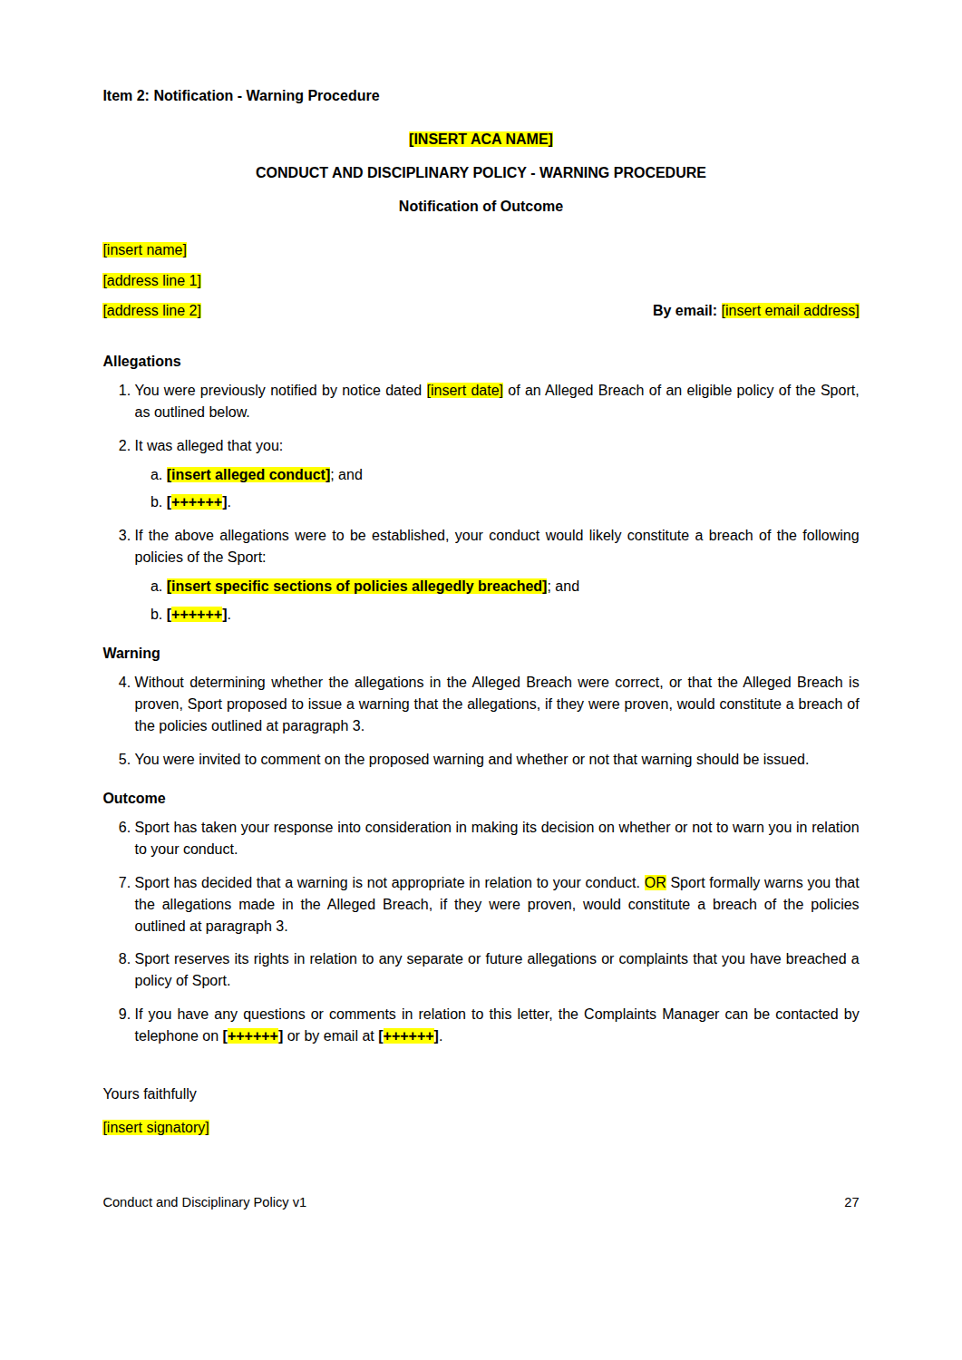Item 2: Notification - Warning Procedure
[INSERT ACA NAME]
CONDUCT AND DISCIPLINARY POLICY - WARNING PROCEDURE
Notification of Outcome
[insert name]
[address line 1]
[address line 2] By email: [insert email address]
Allegations
You were previously notified by notice dated [insert date] of an Alleged Breach of an eligible policy of the Sport, as outlined below.
It was alleged that you:
[insert alleged conduct]; and
[++++++].
If the above allegations were to be established, your conduct would likely constitute a breach of the following policies of the Sport:
[insert specific sections of policies allegedly breached]; and
[++++++].
Warning
Without determining whether the allegations in the Alleged Breach were correct, or that the Alleged Breach is proven, Sport proposed to issue a warning that the allegations, if they were proven, would constitute a breach of the policies outlined at paragraph 3.
You were invited to comment on the proposed warning and whether or not that warning should be issued.
Outcome
Sport has taken your response into consideration in making its decision on whether or not to warn you in relation to your conduct.
Sport has decided that a warning is not appropriate in relation to your conduct. OR Sport formally warns you that the allegations made in the Alleged Breach, if they were proven, would constitute a breach of the policies outlined at paragraph 3.
Sport reserves its rights in relation to any separate or future allegations or complaints that you have breached a policy of Sport.
If you have any questions or comments in relation to this letter, the Complaints Manager can be contacted by telephone on [++++++] or by email at [++++++].
Yours faithfully
[insert signatory]
Conduct and Disciplinary Policy v1 27